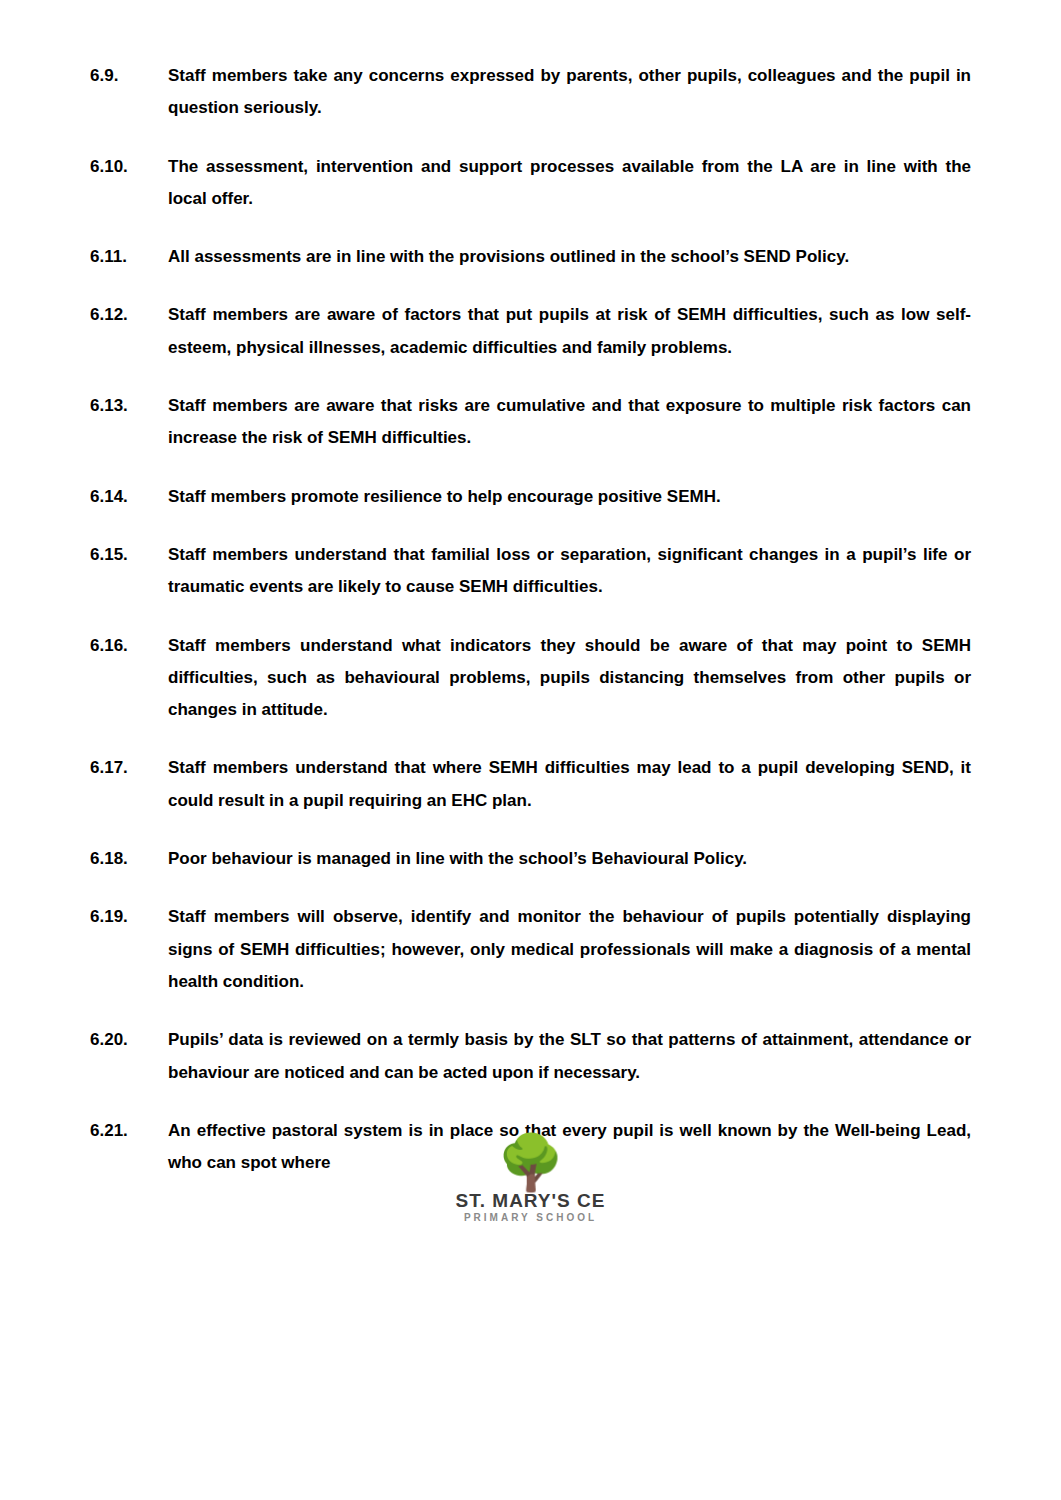6.9. Staff members take any concerns expressed by parents, other pupils, colleagues and the pupil in question seriously.
6.10. The assessment, intervention and support processes available from the LA are in line with the local offer.
6.11. All assessments are in line with the provisions outlined in the school’s SEND Policy.
6.12. Staff members are aware of factors that put pupils at risk of SEMH difficulties, such as low self-esteem, physical illnesses, academic difficulties and family problems.
6.13. Staff members are aware that risks are cumulative and that exposure to multiple risk factors can increase the risk of SEMH difficulties.
6.14. Staff members promote resilience to help encourage positive SEMH.
6.15. Staff members understand that familial loss or separation, significant changes in a pupil’s life or traumatic events are likely to cause SEMH difficulties.
6.16. Staff members understand what indicators they should be aware of that may point to SEMH difficulties, such as behavioural problems, pupils distancing themselves from other pupils or changes in attitude.
6.17. Staff members understand that where SEMH difficulties may lead to a pupil developing SEND, it could result in a pupil requiring an EHC plan.
6.18. Poor behaviour is managed in line with the school’s Behavioural Policy.
6.19. Staff members will observe, identify and monitor the behaviour of pupils potentially displaying signs of SEMH difficulties; however, only medical professionals will make a diagnosis of a mental health condition.
6.20. Pupils’ data is reviewed on a termly basis by the SLT so that patterns of attainment, attendance or behaviour are noticed and can be acted upon if necessary.
6.21. An effective pastoral system is in place so that every pupil is well known by the Well-being Lead, who can spot where
🌳
ST. MARY'S CE
PRIMARY SCHOOL